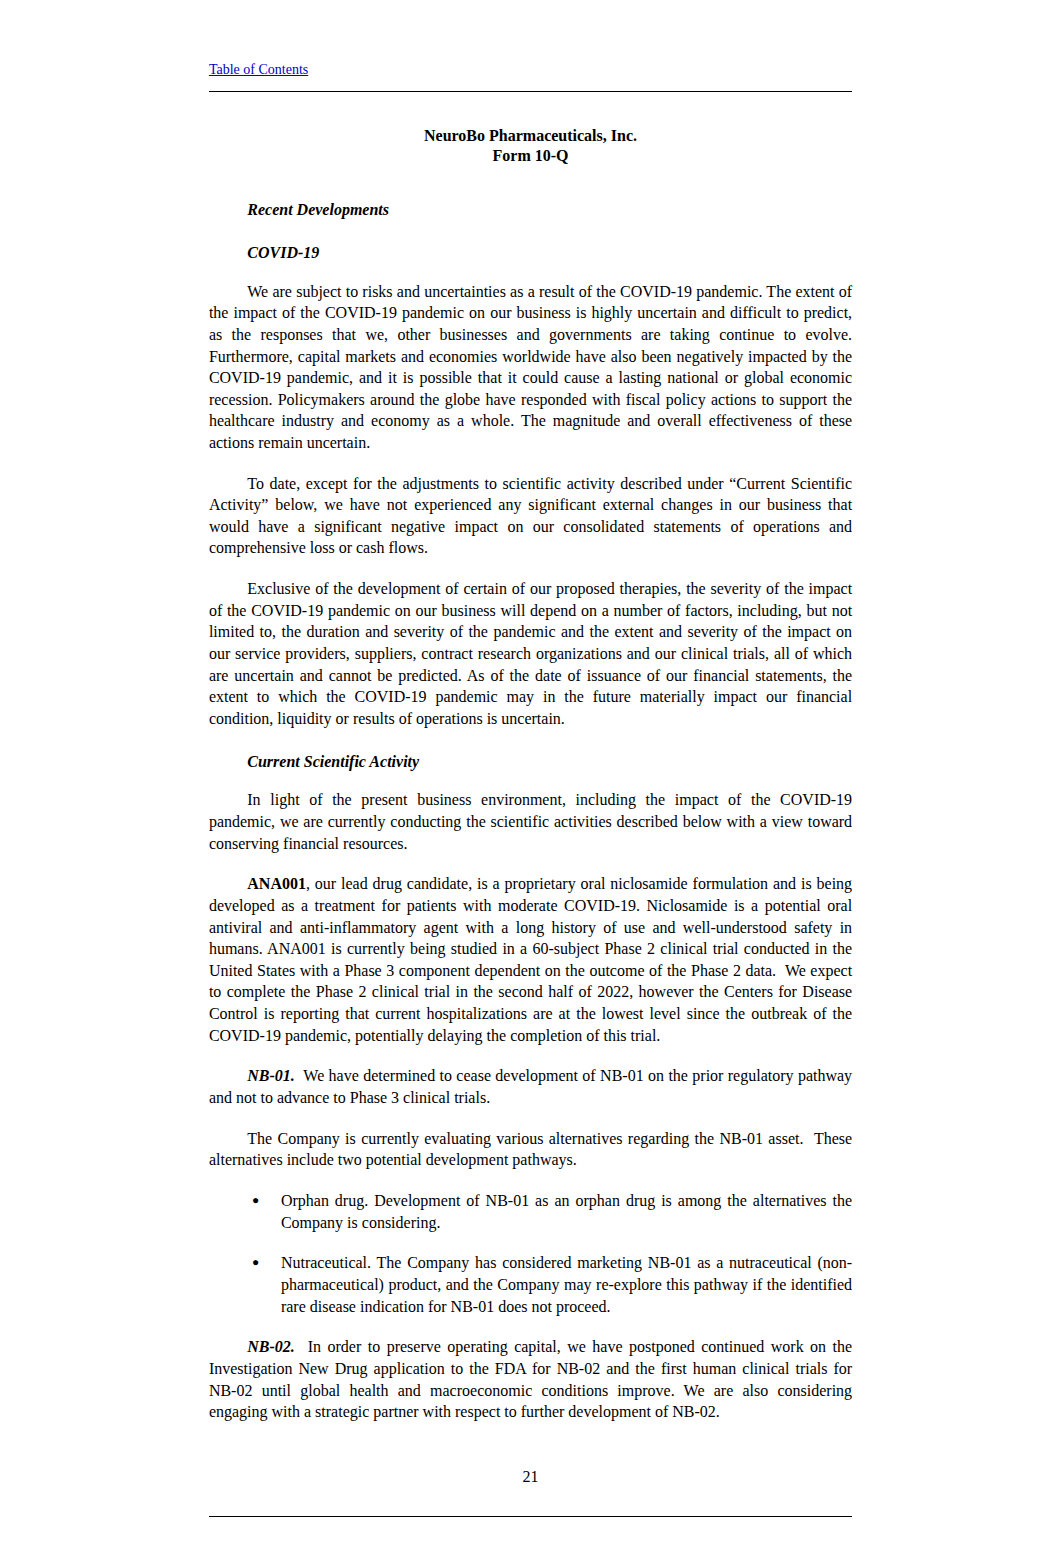Table of Contents
NeuroBo Pharmaceuticals, Inc.
Form 10-Q
Recent Developments
COVID-19
We are subject to risks and uncertainties as a result of the COVID-19 pandemic. The extent of the impact of the COVID-19 pandemic on our business is highly uncertain and difficult to predict, as the responses that we, other businesses and governments are taking continue to evolve. Furthermore, capital markets and economies worldwide have also been negatively impacted by the COVID-19 pandemic, and it is possible that it could cause a lasting national or global economic recession. Policymakers around the globe have responded with fiscal policy actions to support the healthcare industry and economy as a whole. The magnitude and overall effectiveness of these actions remain uncertain.
To date, except for the adjustments to scientific activity described under “Current Scientific Activity” below, we have not experienced any significant external changes in our business that would have a significant negative impact on our consolidated statements of operations and comprehensive loss or cash flows.
Exclusive of the development of certain of our proposed therapies, the severity of the impact of the COVID-19 pandemic on our business will depend on a number of factors, including, but not limited to, the duration and severity of the pandemic and the extent and severity of the impact on our service providers, suppliers, contract research organizations and our clinical trials, all of which are uncertain and cannot be predicted. As of the date of issuance of our financial statements, the extent to which the COVID-19 pandemic may in the future materially impact our financial condition, liquidity or results of operations is uncertain.
Current Scientific Activity
In light of the present business environment, including the impact of the COVID-19 pandemic, we are currently conducting the scientific activities described below with a view toward conserving financial resources.
ANA001, our lead drug candidate, is a proprietary oral niclosamide formulation and is being developed as a treatment for patients with moderate COVID-19. Niclosamide is a potential oral antiviral and anti-inflammatory agent with a long history of use and well-understood safety in humans. ANA001 is currently being studied in a 60-subject Phase 2 clinical trial conducted in the United States with a Phase 3 component dependent on the outcome of the Phase 2 data. We expect to complete the Phase 2 clinical trial in the second half of 2022, however the Centers for Disease Control is reporting that current hospitalizations are at the lowest level since the outbreak of the COVID-19 pandemic, potentially delaying the completion of this trial.
NB-01. We have determined to cease development of NB-01 on the prior regulatory pathway and not to advance to Phase 3 clinical trials.
The Company is currently evaluating various alternatives regarding the NB-01 asset. These alternatives include two potential development pathways.
Orphan drug. Development of NB-01 as an orphan drug is among the alternatives the Company is considering.
Nutraceutical. The Company has considered marketing NB-01 as a nutraceutical (non-pharmaceutical) product, and the Company may re-explore this pathway if the identified rare disease indication for NB-01 does not proceed.
NB-02. In order to preserve operating capital, we have postponed continued work on the Investigation New Drug application to the FDA for NB-02 and the first human clinical trials for NB-02 until global health and macroeconomic conditions improve. We are also considering engaging with a strategic partner with respect to further development of NB-02.
21